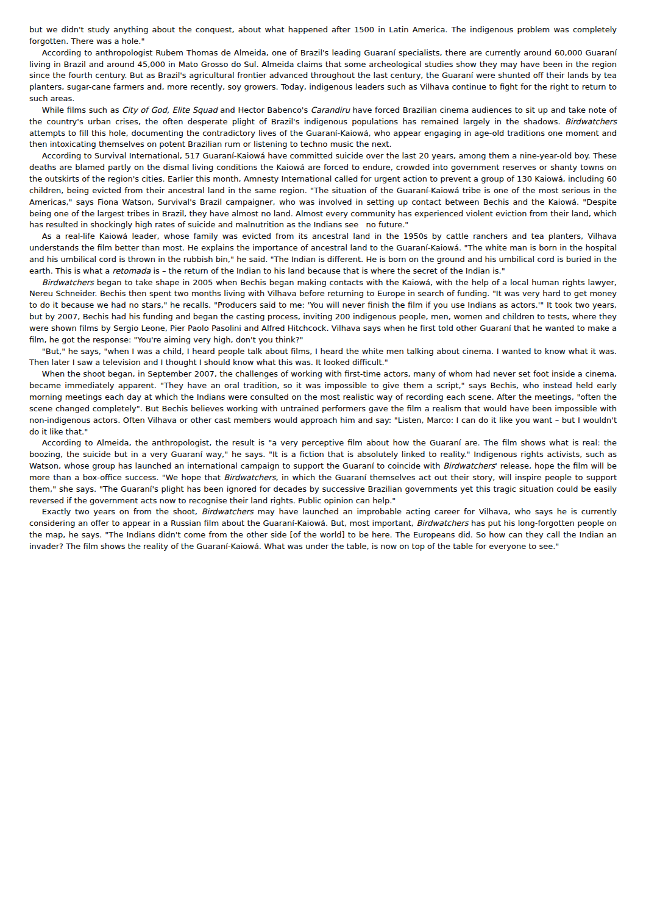but we didn't study anything about the conquest, about what happened after 1500 in Latin America. The indigenous problem was completely forgotten. There was a hole."
According to anthropologist Rubem Thomas de Almeida, one of Brazil's leading Guaraní specialists, there are currently around 60,000 Guaraní living in Brazil and around 45,000 in Mato Grosso do Sul. Almeida claims that some archeological studies show they may have been in the region since the fourth century. But as Brazil's agricultural frontier advanced throughout the last century, the Guaraní were shunted off their lands by tea planters, sugar-cane farmers and, more recently, soy growers. Today, indigenous leaders such as Vilhava continue to fight for the right to return to such areas.
While films such as City of God, Elite Squad and Hector Babenco's Carandiru have forced Brazilian cinema audiences to sit up and take note of the country's urban crises, the often desperate plight of Brazil's indigenous populations has remained largely in the shadows. Birdwatchers attempts to fill this hole, documenting the contradictory lives of the Guaraní-Kaiowá, who appear engaging in age-old traditions one moment and then intoxicating themselves on potent Brazilian rum or listening to techno music the next.
According to Survival International, 517 Guaraní-Kaiowá have committed suicide over the last 20 years, among them a nine-year-old boy. These deaths are blamed partly on the dismal living conditions the Kaiowá are forced to endure, crowded into government reserves or shanty towns on the outskirts of the region's cities. Earlier this month, Amnesty International called for urgent action to prevent a group of 130 Kaiowá, including 60 children, being evicted from their ancestral land in the same region. "The situation of the Guaraní-Kaiowá tribe is one of the most serious in the Americas," says Fiona Watson, Survival's Brazil campaigner, who was involved in setting up contact between Bechis and the Kaiowá. "Despite being one of the largest tribes in Brazil, they have almost no land. Almost every community has experienced violent eviction from their land, which has resulted in shockingly high rates of suicide and malnutrition as the Indians see no future."
As a real-life Kaiowá leader, whose family was evicted from its ancestral land in the 1950s by cattle ranchers and tea planters, Vilhava understands the film better than most. He explains the importance of ancestral land to the Guaraní-Kaiowá. "The white man is born in the hospital and his umbilical cord is thrown in the rubbish bin," he said. "The Indian is different. He is born on the ground and his umbilical cord is buried in the earth. This is what a retomada is – the return of the Indian to his land because that is where the secret of the Indian is."
Birdwatchers began to take shape in 2005 when Bechis began making contacts with the Kaiowá, with the help of a local human rights lawyer, Nereu Schneider. Bechis then spent two months living with Vilhava before returning to Europe in search of funding. "It was very hard to get money to do it because we had no stars," he recalls. "Producers said to me: 'You will never finish the film if you use Indians as actors.'" It took two years, but by 2007, Bechis had his funding and began the casting process, inviting 200 indigenous people, men, women and children to tests, where they were shown films by Sergio Leone, Pier Paolo Pasolini and Alfred Hitchcock. Vilhava says when he first told other Guaraní that he wanted to make a film, he got the response: "You're aiming very high, don't you think?"
"But," he says, "when I was a child, I heard people talk about films, I heard the white men talking about cinema. I wanted to know what it was. Then later I saw a television and I thought I should know what this was. It looked difficult."
When the shoot began, in September 2007, the challenges of working with first-time actors, many of whom had never set foot inside a cinema, became immediately apparent. "They have an oral tradition, so it was impossible to give them a script," says Bechis, who instead held early morning meetings each day at which the Indians were consulted on the most realistic way of recording each scene. After the meetings, "often the scene changed completely". But Bechis believes working with untrained performers gave the film a realism that would have been impossible with non-indigenous actors. Often Vilhava or other cast members would approach him and say: "Listen, Marco: I can do it like you want – but I wouldn't do it like that."
According to Almeida, the anthropologist, the result is "a very perceptive film about how the Guaraní are. The film shows what is real: the boozing, the suicide but in a very Guaraní way," he says. "It is a fiction that is absolutely linked to reality." Indigenous rights activists, such as Watson, whose group has launched an international campaign to support the Guaraní to coincide with Birdwatchers' release, hope the film will be more than a box-office success. "We hope that Birdwatchers, in which the Guaraní themselves act out their story, will inspire people to support them," she says. "The Guaraní's plight has been ignored for decades by successive Brazilian governments yet this tragic situation could be easily reversed if the government acts now to recognise their land rights. Public opinion can help."
Exactly two years on from the shoot, Birdwatchers may have launched an improbable acting career for Vilhava, who says he is currently considering an offer to appear in a Russian film about the Guaraní-Kaiowá. But, most important, Birdwatchers has put his long-forgotten people on the map, he says. "The Indians didn't come from the other side [of the world] to be here. The Europeans did. So how can they call the Indian an invader? The film shows the reality of the Guaraní-Kaiowá. What was under the table, is now on top of the table for everyone to see."